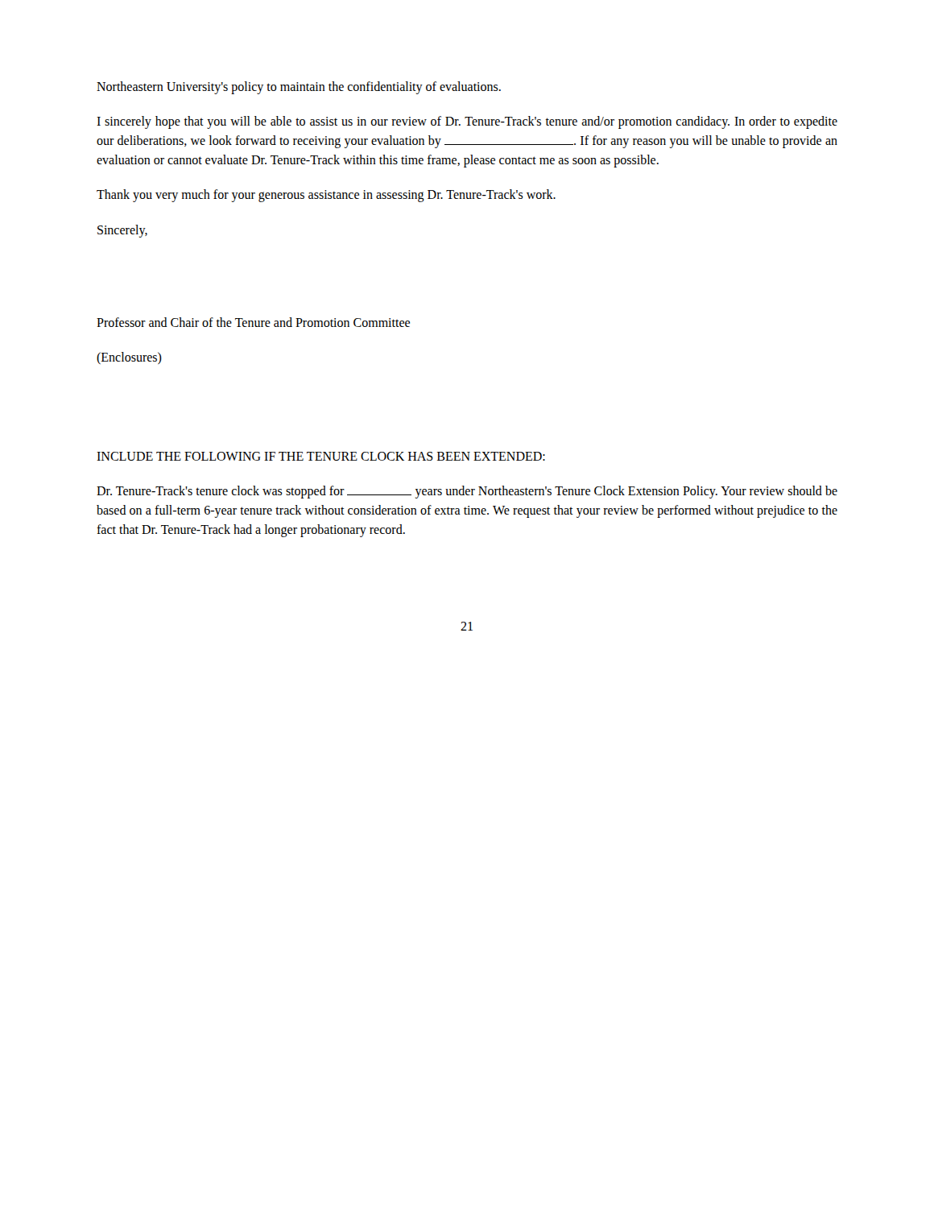Northeastern University's policy to maintain the confidentiality of evaluations.
I sincerely hope that you will be able to assist us in our review of Dr. Tenure-Track's tenure and/or promotion candidacy. In order to expedite our deliberations, we look forward to receiving your evaluation by . If for any reason you will be unable to provide an evaluation or cannot evaluate Dr. Tenure-Track within this time frame, please contact me as soon as possible.
Thank you very much for your generous assistance in assessing Dr. Tenure-Track's work.
Sincerely,
Professor and Chair of the Tenure and Promotion Committee
(Enclosures)
INCLUDE THE FOLLOWING IF THE TENURE CLOCK HAS BEEN EXTENDED:
Dr. Tenure-Track's tenure clock was stopped for years under Northeastern's Tenure Clock Extension Policy. Your review should be based on a full-term 6-year tenure track without consideration of extra time. We request that your review be performed without prejudice to the fact that Dr. Tenure-Track had a longer probationary record.
21